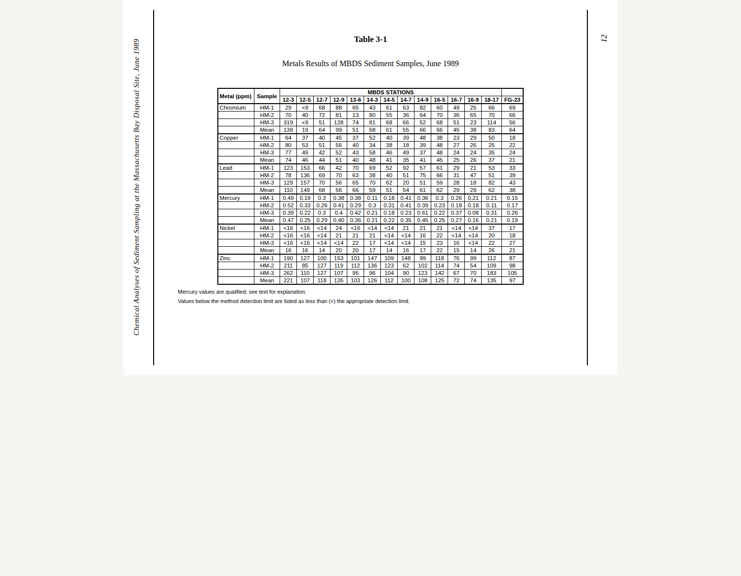Chemical Analyses of Sediment Sampling at the Massachusetts Bay Disposal Site, June 1989
12
Table 3-1
Metals Results of MBDS Sediment Samples, June 1989
| Metal (ppm) | Sample | MBDS STATIONS |
| --- | --- | --- |
| 12-3 | 12-5 | 12-7 | 12-9 | 13-6 | 14-3 | 14-5 | 14-7 | 14-9 | 16-5 | 16-7 | 16-9 | 18-17 | FG-23 |
| Chromium | HM-1 | 29 | <9 | 68 | 88 | 65 | 43 | 61 | 63 | 82 | 60 | 49 | 25 | 66 | 69 |
| | HM-2 | 70 | 40 | 72 | 81 | 13 | 80 | 55 | 36 | 64 | 70 | 36 | 65 | 70 | 66 |
| | HM-3 | 319 | <9 | 51 | 128 | 74 | 81 | 68 | 66 | 52 | 68 | 51 | 23 | 114 | 56 |
| | Mean | 139 | 19 | 64 | 99 | 51 | 68 | 61 | 55 | 66 | 66 | 45 | 38 | 83 | 64 |
| Copper | HM-1 | 64 | 37 | 40 | 45 | 37 | 52 | 40 | 39 | 48 | 38 | 23 | 29 | 50 | 18 |
| | HM-2 | 80 | 53 | 51 | 56 | 40 | 34 | 38 | 18 | 39 | 48 | 27 | 26 | 25 | 22 |
| | HM-3 | 77 | 49 | 42 | 52 | 43 | 58 | 46 | 49 | 37 | 48 | 24 | 24 | 35 | 24 |
| | Mean | 74 | 46 | 44 | 51 | 40 | 48 | 41 | 35 | 41 | 45 | 25 | 26 | 37 | 21 |
| Lead | HM-1 | 123 | 153 | 66 | 42 | 70 | 69 | 52 | 92 | 57 | 61 | 29 | 21 | 53 | 33 |
| | HM-2 | 78 | 136 | 69 | 70 | 63 | 38 | 40 | 51 | 75 | 66 | 31 | 47 | 51 | 39 |
| | HM-3 | 129 | 157 | 70 | 56 | 65 | 70 | 62 | 20 | 51 | 59 | 28 | 18 | 82 | 43 |
| | Mean | 110 | 149 | 68 | 56 | 66 | 59 | 51 | 54 | 61 | 62 | 29 | 29 | 62 | 38 |
| Mercury | HM-1 | 0.49 | 0.19 | 0.3 | 0.38 | 0.38 | 0.11 | 0.18 | 0.41 | 0.36 | 0.3 | 0.26 | 0.21 | 0.21 | 0.15 |
| | HM-2 | 0.52 | 0.33 | 0.26 | 0.41 | 0.29 | 0.3 | 0.31 | 0.41 | 0.39 | 0.23 | 0.18 | 0.18 | 0.11 | 0.17 |
| | HM-3 | 0.39 | 0.22 | 0.3 | 0.4 | 0.42 | 0.21 | 0.18 | 0.23 | 0.61 | 0.22 | 0.37 | 0.08 | 0.31 | 0.26 |
| | Mean | 0.47 | 0.25 | 0.29 | 0.40 | 0.36 | 0.21 | 0.22 | 0.35 | 0.45 | 0.25 | 0.27 | 0.16 | 0.21 | 0.19 |
| Nickel | HM-1 | <16 | <16 | <14 | 24 | <16 | <14 | <14 | 21 | 21 | 21 | <14 | <14 | 37 | 17 |
| | HM-2 | <16 | <16 | <14 | 21 | 21 | 21 | <14 | <14 | 16 | 22 | <14 | <14 | 20 | 18 |
| | HM-3 | <16 | <16 | <14 | <14 | 22 | 17 | <14 | <14 | 15 | 23 | 16 | <14 | 22 | 27 |
| | Mean | 16 | 16 | 14 | 20 | 20 | 17 | 14 | 16 | 17 | 22 | 15 | 14 | 26 | 21 |
| Zinc | HM-1 | 190 | 127 | 100 | 153 | 101 | 147 | 109 | 148 | 99 | 118 | 76 | 99 | 112 | 87 |
| | HM-2 | 211 | 85 | 127 | 119 | 112 | 136 | 123 | 62 | 102 | 114 | 74 | 54 | 109 | 98 |
| | HM-3 | 262 | 110 | 127 | 107 | 95 | 96 | 104 | 90 | 123 | 142 | 67 | 70 | 183 | 105 |
| | Mean | 221 | 107 | 118 | 126 | 103 | 126 | 112 | 100 | 108 | 125 | 72 | 74 | 135 | 97 |
Mercury values are qualified; see text for explanation.
Values below the method detection limit are listed as less than (<) the appropriate detection limit.